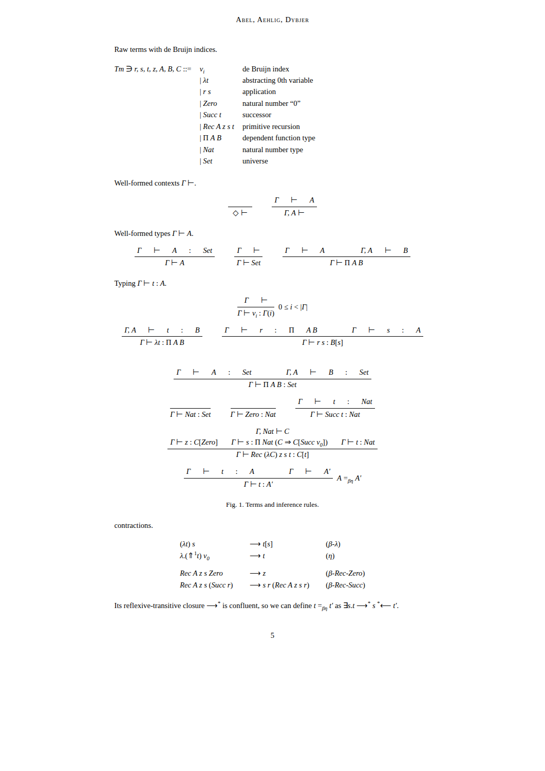Abel, Aehlig, Dybjer
Raw terms with de Bruijn indices.
Tm ∋ r, s, t, z, A, B, C ::= vi de Bruijn index | λt abstracting 0th variable | r s application | Zero natural number “0” | Succ t successor | Rec A z s t primitive recursion | Π A B dependent function type | Nat natural number type | Set universe
Well-formed contexts Γ ⊢.
◇ ⊢ Γ ⊢ A Γ, A ⊢
Well-formed types Γ ⊢ A.
Γ ⊢ A : Set Γ ⊢ A Γ ⊢ Γ ⊢ Set Γ ⊢ A Γ, A ⊢ B Γ ⊢ Π A B
Typing Γ ⊢ t : A.
Γ ⊢ Γ ⊢ vi : Γ(i) 0 ≤ i < |Γ|
Γ, A ⊢ t : B Γ ⊢ λt : Π A B Γ ⊢ r : Π A B Γ ⊢ s : A Γ ⊢ r s : B[s] Γ ⊢ A : Set Γ, A ⊢ B : Set Γ ⊢ Π A B : Set
Γ ⊢ Nat : Set Γ ⊢ Zero : Nat Γ ⊢ t : Nat Γ ⊢ Succ t : Nat
Γ, Nat ⊢ C Γ ⊢ z : C[Zero] Γ ⊢ s : Π Nat (C ⇒ C[Succ v0]) Γ ⊢ t : Nat Γ ⊢ Rec (λC) z s t : C[t]
Γ ⊢ t : A Γ ⊢ A′ Γ ⊢ t : A′ A =βη A′
Fig. 1. Terms and inference rules.
contractions.
(λt) s ⟶ t[s] (β-λ) λ.(⇑1t) v0 ⟶ t (η) Rec A z s Zero ⟶ z (β-Rec-Zero) Rec A z s (Succ r) ⟶ s r (Rec A z s r) (β-Rec-Succ)
Its reflexive-transitive closure ⟶* is confluent, so we can define t =βη t′ as ∃s.t ⟶* s *⟵ t′.
5